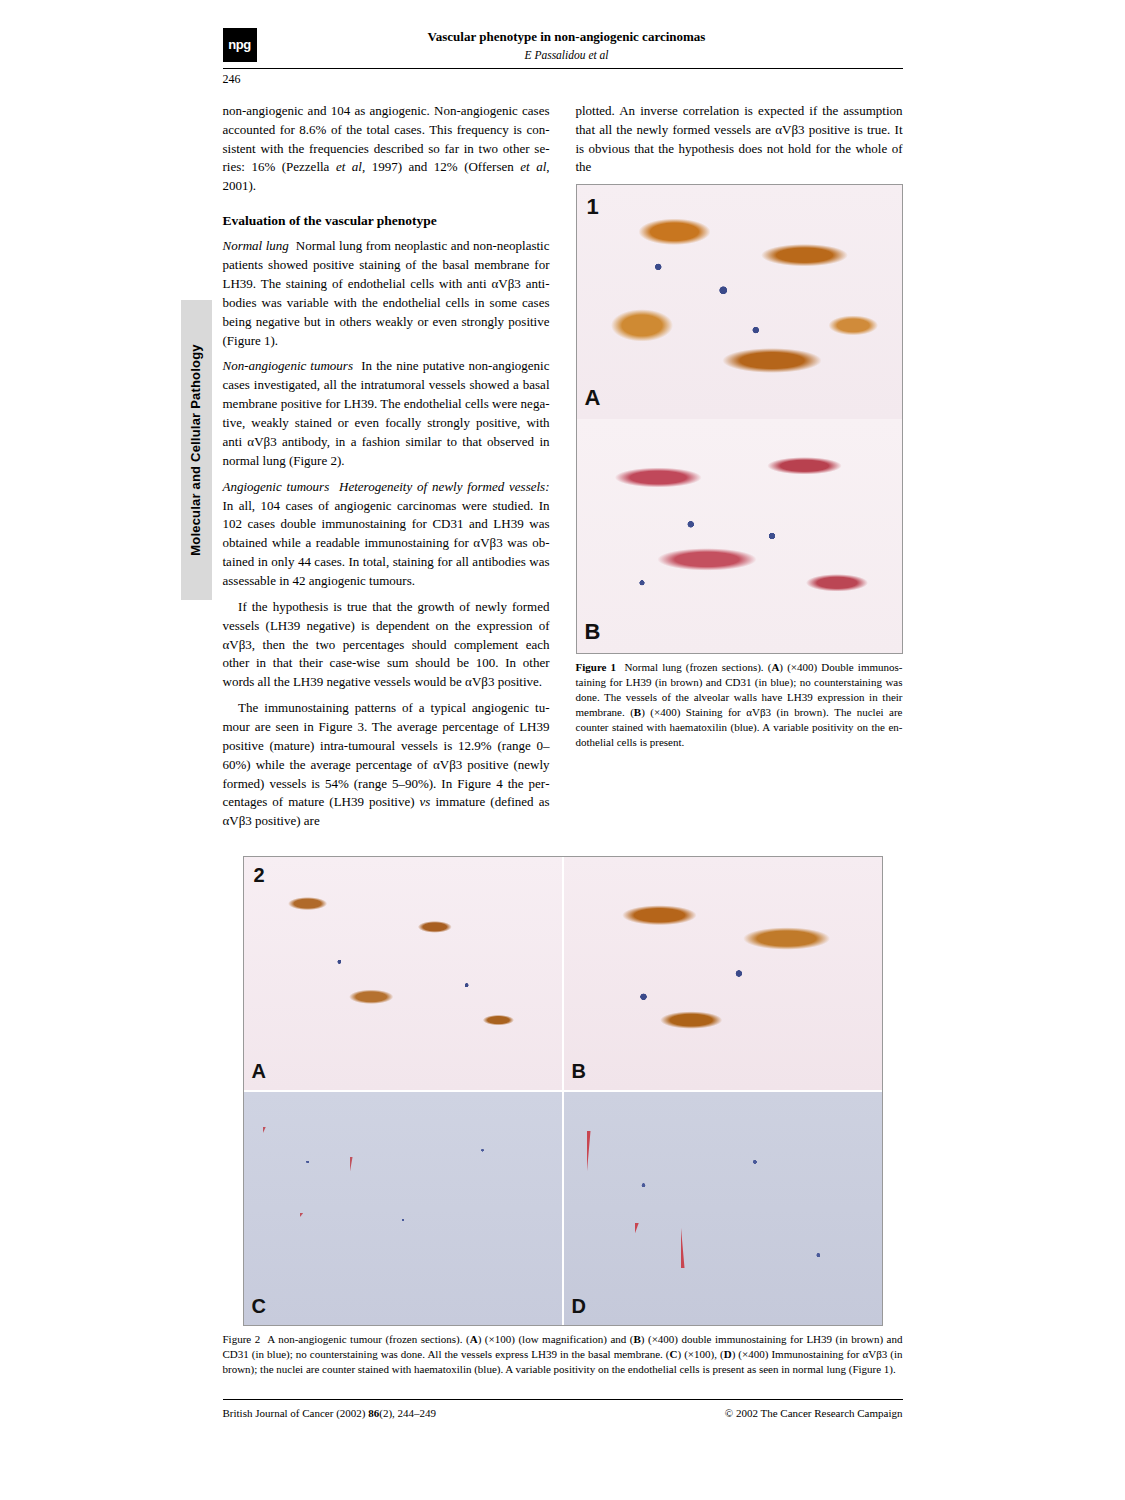npg
Vascular phenotype in non-angiogenic carcinomas
E Passalidou et al
246
Molecular and Cellular Pathology
non-angiogenic and 104 as angiogenic. Non-angiogenic cases accounted for 8.6% of the total cases. This frequency is consistent with the frequencies described so far in two other series: 16% (Pezzella et al, 1997) and 12% (Offersen et al, 2001).
Evaluation of the vascular phenotype
Normal lung Normal lung from neoplastic and non-neoplastic patients showed positive staining of the basal membrane for LH39. The staining of endothelial cells with anti αVβ3 antibodies was variable with the endothelial cells in some cases being negative but in others weakly or even strongly positive (Figure 1).
Non-angiogenic tumours In the nine putative non-angiogenic cases investigated, all the intratumoral vessels showed a basal membrane positive for LH39. The endothelial cells were negative, weakly stained or even focally strongly positive, with anti αVβ3 antibody, in a fashion similar to that observed in normal lung (Figure 2).
Angiogenic tumours Heterogeneity of newly formed vessels: In all, 104 cases of angiogenic carcinomas were studied. In 102 cases double immunostaining for CD31 and LH39 was obtained while a readable immunostaining for αVβ3 was obtained in only 44 cases. In total, staining for all antibodies was assessable in 42 angiogenic tumours.
If the hypothesis is true that the growth of newly formed vessels (LH39 negative) is dependent on the expression of αVβ3, then the two percentages should complement each other in that their case-wise sum should be 100. In other words all the LH39 negative vessels would be αVβ3 positive.
The immunostaining patterns of a typical angiogenic tumour are seen in Figure 3. The average percentage of LH39 positive (mature) intra-tumoural vessels is 12.9% (range 0–60%) while the average percentage of αVβ3 positive (newly formed) vessels is 54% (range 5–90%). In Figure 4 the percentages of mature (LH39 positive) vs immature (defined as αVβ3 positive) are
plotted. An inverse correlation is expected if the assumption that all the newly formed vessels are αVβ3 positive is true. It is obvious that the hypothesis does not hold for the whole of the
1 A
B
Figure 1 Normal lung (frozen sections). (A) (×400) Double immunostaining for LH39 (in brown) and CD31 (in blue); no counterstaining was done. The vessels of the alveolar walls have LH39 expression in their membrane. (B) (×400) Staining for αVβ3 (in brown). The nuclei are counter stained with haematoxilin (blue). A variable positivity on the endothelial cells is present.
2 A
B
C
D
Figure 2 A non-angiogenic tumour (frozen sections). (A) (×100) (low magnification) and (B) (×400) double immunostaining for LH39 (in brown) and CD31 (in blue); no counterstaining was done. All the vessels express LH39 in the basal membrane. (C) (×100), (D) (×400) Immunostaining for αVβ3 (in brown); the nuclei are counter stained with haematoxilin (blue). A variable positivity on the endothelial cells is present as seen in normal lung (Figure 1).
British Journal of Cancer (2002) 86(2), 244–249
© 2002 The Cancer Research Campaign